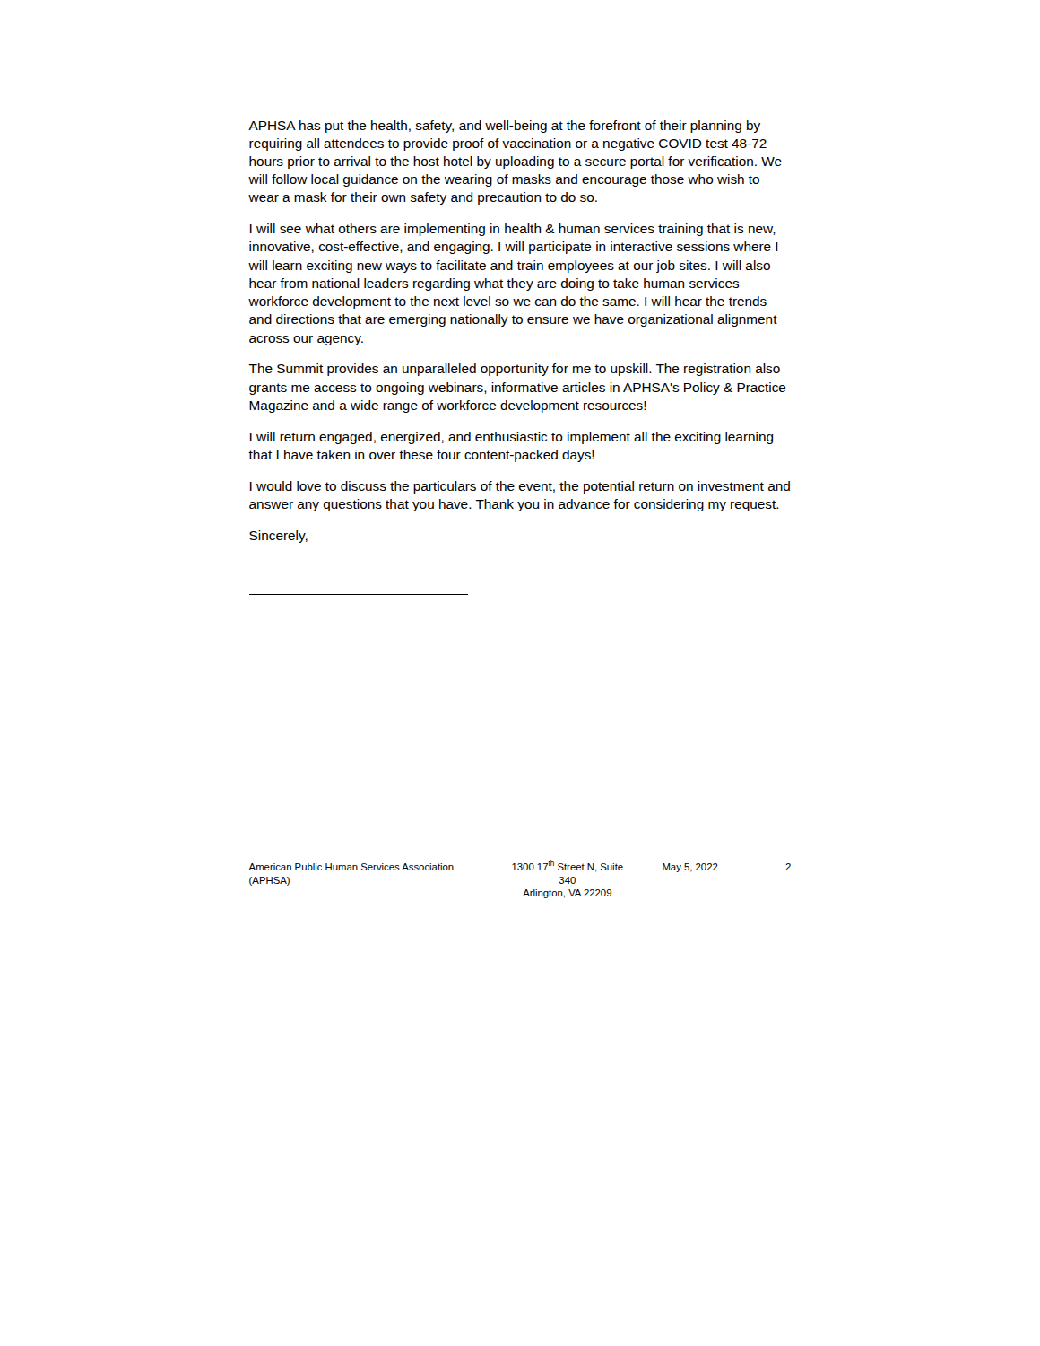APHSA has put the health, safety, and well-being at the forefront of their planning by requiring all attendees to provide proof of vaccination or a negative COVID test 48-72 hours prior to arrival to the host hotel by uploading to a secure portal for verification. We will follow local guidance on the wearing of masks and encourage those who wish to wear a mask for their own safety and precaution to do so.
I will see what others are implementing in health & human services training that is new, innovative, cost-effective, and engaging. I will participate in interactive sessions where I will learn exciting new ways to facilitate and train employees at our job sites. I will also hear from national leaders regarding what they are doing to take human services workforce development to the next level so we can do the same. I will hear the trends and directions that are emerging nationally to ensure we have organizational alignment across our agency.
The Summit provides an unparalleled opportunity for me to upskill. The registration also grants me access to ongoing webinars, informative articles in APHSA's Policy & Practice Magazine and a wide range of workforce development resources!
I will return engaged, energized, and enthusiastic to implement all the exciting learning that I have taken in over these four content-packed days!
I would love to discuss the particulars of the event, the potential return on investment and answer any questions that you have. Thank you in advance for considering my request.
Sincerely,
American Public Human Services Association
(APHSA)
1300 17th Street N, Suite 340
Arlington, VA 22209
May 5, 2022 2